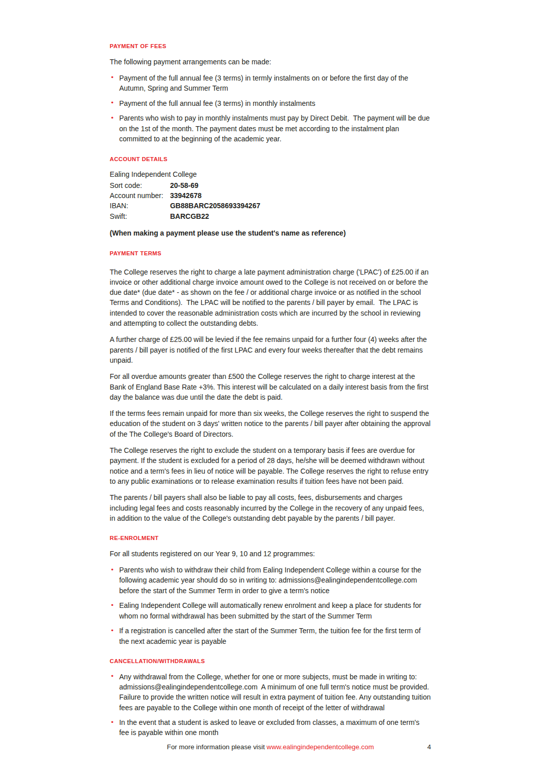Payment of Fees
The following payment arrangements can be made:
Payment of the full annual fee (3 terms) in termly instalments on or before the first day of the Autumn, Spring and Summer Term
Payment of the full annual fee (3 terms) in monthly instalments
Parents who wish to pay in monthly instalments must pay by Direct Debit. The payment will be due on the 1st of the month. The payment dates must be met according to the instalment plan committed to at the beginning of the academic year.
Account Details
Ealing Independent College
| Sort code: | 20-58-69 |
| Account number: | 33942678 |
| IBAN: | GB88BARC2058693394267 |
| Swift: | BARCGB22 |
(When making a payment please use the student's name as reference)
Payment Terms
The College reserves the right to charge a late payment administration charge ('LPAC') of £25.00 if an invoice or other additional charge invoice amount owed to the College is not received on or before the due date* (due date* - as shown on the fee / or additional charge invoice or as notified in the school Terms and Conditions). The LPAC will be notified to the parents / bill payer by email. The LPAC is intended to cover the reasonable administration costs which are incurred by the school in reviewing and attempting to collect the outstanding debts.
A further charge of £25.00 will be levied if the fee remains unpaid for a further four (4) weeks after the parents / bill payer is notified of the first LPAC and every four weeks thereafter that the debt remains unpaid.
For all overdue amounts greater than £500 the College reserves the right to charge interest at the Bank of England Base Rate +3%. This interest will be calculated on a daily interest basis from the first day the balance was due until the date the debt is paid.
If the terms fees remain unpaid for more than six weeks, the College reserves the right to suspend the education of the student on 3 days' written notice to the parents / bill payer after obtaining the approval of the The College's Board of Directors.
The College reserves the right to exclude the student on a temporary basis if fees are overdue for payment. If the student is excluded for a period of 28 days, he/she will be deemed withdrawn without notice and a term's fees in lieu of notice will be payable. The College reserves the right to refuse entry to any public examinations or to release examination results if tuition fees have not been paid.
The parents / bill payers shall also be liable to pay all costs, fees, disbursements and charges including legal fees and costs reasonably incurred by the College in the recovery of any unpaid fees, in addition to the value of the College's outstanding debt payable by the parents / bill payer.
Re-Enrolment
For all students registered on our Year 9, 10 and 12 programmes:
Parents who wish to withdraw their child from Ealing Independent College within a course for the following academic year should do so in writing to: admissions@ealingindependentcollege.com before the start of the Summer Term in order to give a term's notice
Ealing Independent College will automatically renew enrolment and keep a place for students for whom no formal withdrawal has been submitted by the start of the Summer Term
If a registration is cancelled after the start of the Summer Term, the tuition fee for the first term of the next academic year is payable
Cancellation/Withdrawals
Any withdrawal from the College, whether for one or more subjects, must be made in writing to: admissions@ealingindependentcollege.com A minimum of one full term's notice must be provided. Failure to provide the written notice will result in extra payment of tuition fee. Any outstanding tuition fees are payable to the College within one month of receipt of the letter of withdrawal
In the event that a student is asked to leave or excluded from classes, a maximum of one term's fee is payable within one month
For more information please visit www.ealingindependentcollege.com 4